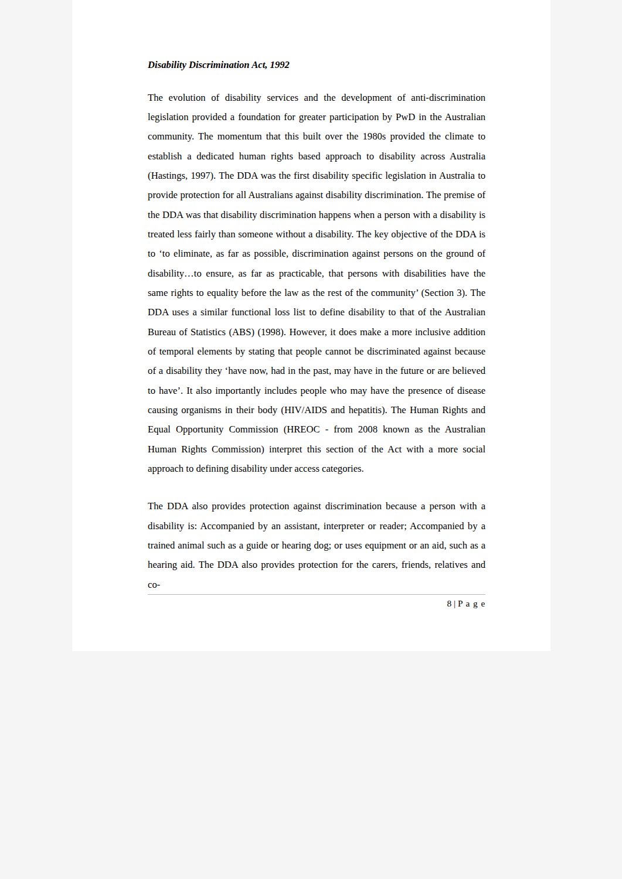Disability Discrimination Act, 1992
The evolution of disability services and the development of anti-discrimination legislation provided a foundation for greater participation by PwD in the Australian community. The momentum that this built over the 1980s provided the climate to establish a dedicated human rights based approach to disability across Australia (Hastings, 1997). The DDA was the first disability specific legislation in Australia to provide protection for all Australians against disability discrimination. The premise of the DDA was that disability discrimination happens when a person with a disability is treated less fairly than someone without a disability. The key objective of the DDA is to ‘to eliminate, as far as possible, discrimination against persons on the ground of disability…to ensure, as far as practicable, that persons with disabilities have the same rights to equality before the law as the rest of the community’ (Section 3). The DDA uses a similar functional loss list to define disability to that of the Australian Bureau of Statistics (ABS) (1998). However, it does make a more inclusive addition of temporal elements by stating that people cannot be discriminated against because of a disability they ‘have now, had in the past, may have in the future or are believed to have’. It also importantly includes people who may have the presence of disease causing organisms in their body (HIV/AIDS and hepatitis). The Human Rights and Equal Opportunity Commission (HREOC - from 2008 known as the Australian Human Rights Commission) interpret this section of the Act with a more social approach to defining disability under access categories.
The DDA also provides protection against discrimination because a person with a disability is: Accompanied by an assistant, interpreter or reader; Accompanied by a trained animal such as a guide or hearing dog; or uses equipment or an aid, such as a hearing aid. The DDA also provides protection for the carers, friends, relatives and co-
8 | P a g e